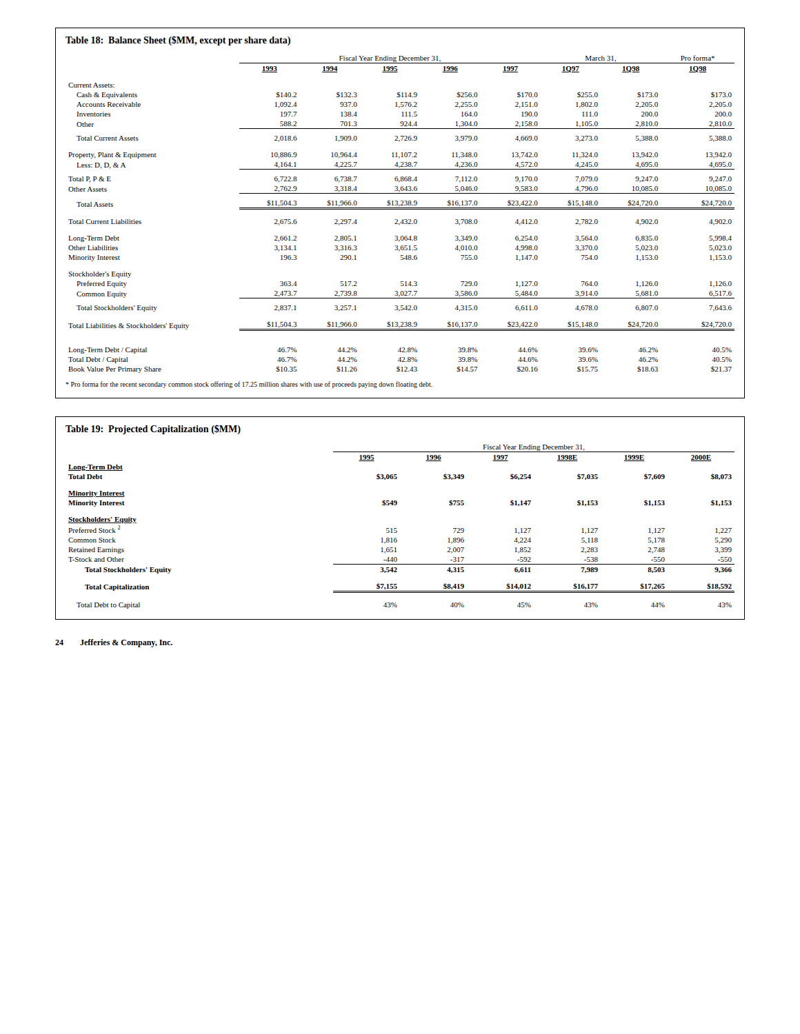Table 18: Balance Sheet ($MM, except per share data)
| | Fiscal Year Ending December 31, | March 31, | Pro forma* |
| | 1993 | 1994 | 1995 | 1996 | 1997 | 1Q97 | 1Q98 | 1Q98 |
| Current Assets: | |
| Cash & Equivalents | $140.2 | $132.3 | $114.9 | $256.0 | $170.0 | $255.0 | $173.0 | $173.0 |
| Accounts Receivable | 1,092.4 | 937.0 | 1,576.2 | 2,255.0 | 2,151.0 | 1,802.0 | 2,205.0 | 2,205.0 |
| Inventories | 197.7 | 138.4 | 111.5 | 164.0 | 190.0 | 111.0 | 200.0 | 200.0 |
| Other | 588.2 | 701.3 | 924.4 | 1,304.0 | 2,158.0 | 1,105.0 | 2,810.0 | 2,810.0 |
| Total Current Assets | 2,018.6 | 1,909.0 | 2,726.9 | 3,979.0 | 4,669.0 | 3,273.0 | 5,388.0 | 5,388.0 |
| Property, Plant & Equipment | 10,886.9 | 10,964.4 | 11,107.2 | 11,348.0 | 13,742.0 | 11,324.0 | 13,942.0 | 13,942.0 |
| Less: D, D, & A | 4,164.1 | 4,225.7 | 4,238.7 | 4,236.0 | 4,572.0 | 4,245.0 | 4,695.0 | 4,695.0 |
| Total P, P & E | 6,722.8 | 6,738.7 | 6,868.4 | 7,112.0 | 9,170.0 | 7,079.0 | 9,247.0 | 9,247.0 |
| Other Assets | 2,762.9 | 3,318.4 | 3,643.6 | 5,046.0 | 9,583.0 | 4,796.0 | 10,085.0 | 10,085.0 |
| Total Assets | $11,504.3 | $11,966.0 | $13,238.9 | $16,137.0 | $23,422.0 | $15,148.0 | $24,720.0 | $24,720.0 |
| Total Current Liabilities | 2,675.6 | 2,297.4 | 2,432.0 | 3,708.0 | 4,412.0 | 2,782.0 | 4,902.0 | 4,902.0 |
| Long-Term Debt | 2,661.2 | 2,805.1 | 3,064.8 | 3,349.0 | 6,254.0 | 3,564.0 | 6,835.0 | 5,998.4 |
| Other Liabilities | 3,134.1 | 3,316.3 | 3,651.5 | 4,010.0 | 4,998.0 | 3,370.0 | 5,023.0 | 5,023.0 |
| Minority Interest | 196.3 | 290.1 | 548.6 | 755.0 | 1,147.0 | 754.0 | 1,153.0 | 1,153.0 |
| Stockholder's Equity | |
| Preferred Equity | 363.4 | 517.2 | 514.3 | 729.0 | 1,127.0 | 764.0 | 1,126.0 | 1,126.0 |
| Common Equity | 2,473.7 | 2,739.8 | 3,027.7 | 3,586.0 | 5,484.0 | 3,914.0 | 5,681.0 | 6,517.6 |
| Total Stockholders' Equity | 2,837.1 | 3,257.1 | 3,542.0 | 4,315.0 | 6,611.0 | 4,678.0 | 6,807.0 | 7,643.6 |
| Total Liabilities & Stockholders' Equity | $11,504.3 | $11,966.0 | $13,238.9 | $16,137.0 | $23,422.0 | $15,148.0 | $24,720.0 | $24,720.0 |
| Long-Term Debt / Capital | 46.7% | 44.2% | 42.8% | 39.8% | 44.6% | 39.6% | 46.2% | 40.5% |
| Total Debt / Capital | 46.7% | 44.2% | 42.8% | 39.8% | 44.6% | 39.6% | 46.2% | 40.5% |
| Book Value Per Primary Share | $10.35 | $11.26 | $12.43 | $14.57 | $20.16 | $15.75 | $18.63 | $21.37 |
* Pro forma for the recent secondary common stock offering of 17.25 million shares with use of proceeds paying down floating debt.
Table 19: Projected Capitalization ($MM)
| | Fiscal Year Ending December 31, |
| | 1995 | 1996 | 1997 | 1998E | 1999E | 2000E |
| Long-Term Debt | |
| Total Debt | $3,065 | $3,349 | $6,254 | $7,035 | $7,609 | $8,073 |
| Minority Interest | |
| Minority Interest | $549 | $755 | $1,147 | $1,153 | $1,153 | $1,153 |
| Stockholders' Equity | |
| Preferred Stock 2 | 515 | 729 | 1,127 | 1,127 | 1,127 | 1,227 |
| Common Stock | 1,816 | 1,896 | 4,224 | 5,118 | 5,178 | 5,290 |
| Retained Earnings | 1,651 | 2,007 | 1,852 | 2,283 | 2,748 | 3,399 |
| T-Stock and Other | -440 | -317 | -592 | -538 | -550 | -550 |
| Total Stockholders' Equity | 3,542 | 4,315 | 6,611 | 7,989 | 8,503 | 9,366 |
| Total Capitalization | $7,155 | $8,419 | $14,012 | $16,177 | $17,265 | $18,592 |
| Total Debt to Capital | 43% | 40% | 45% | 43% | 44% | 43% |
24 Jefferies & Company, Inc.